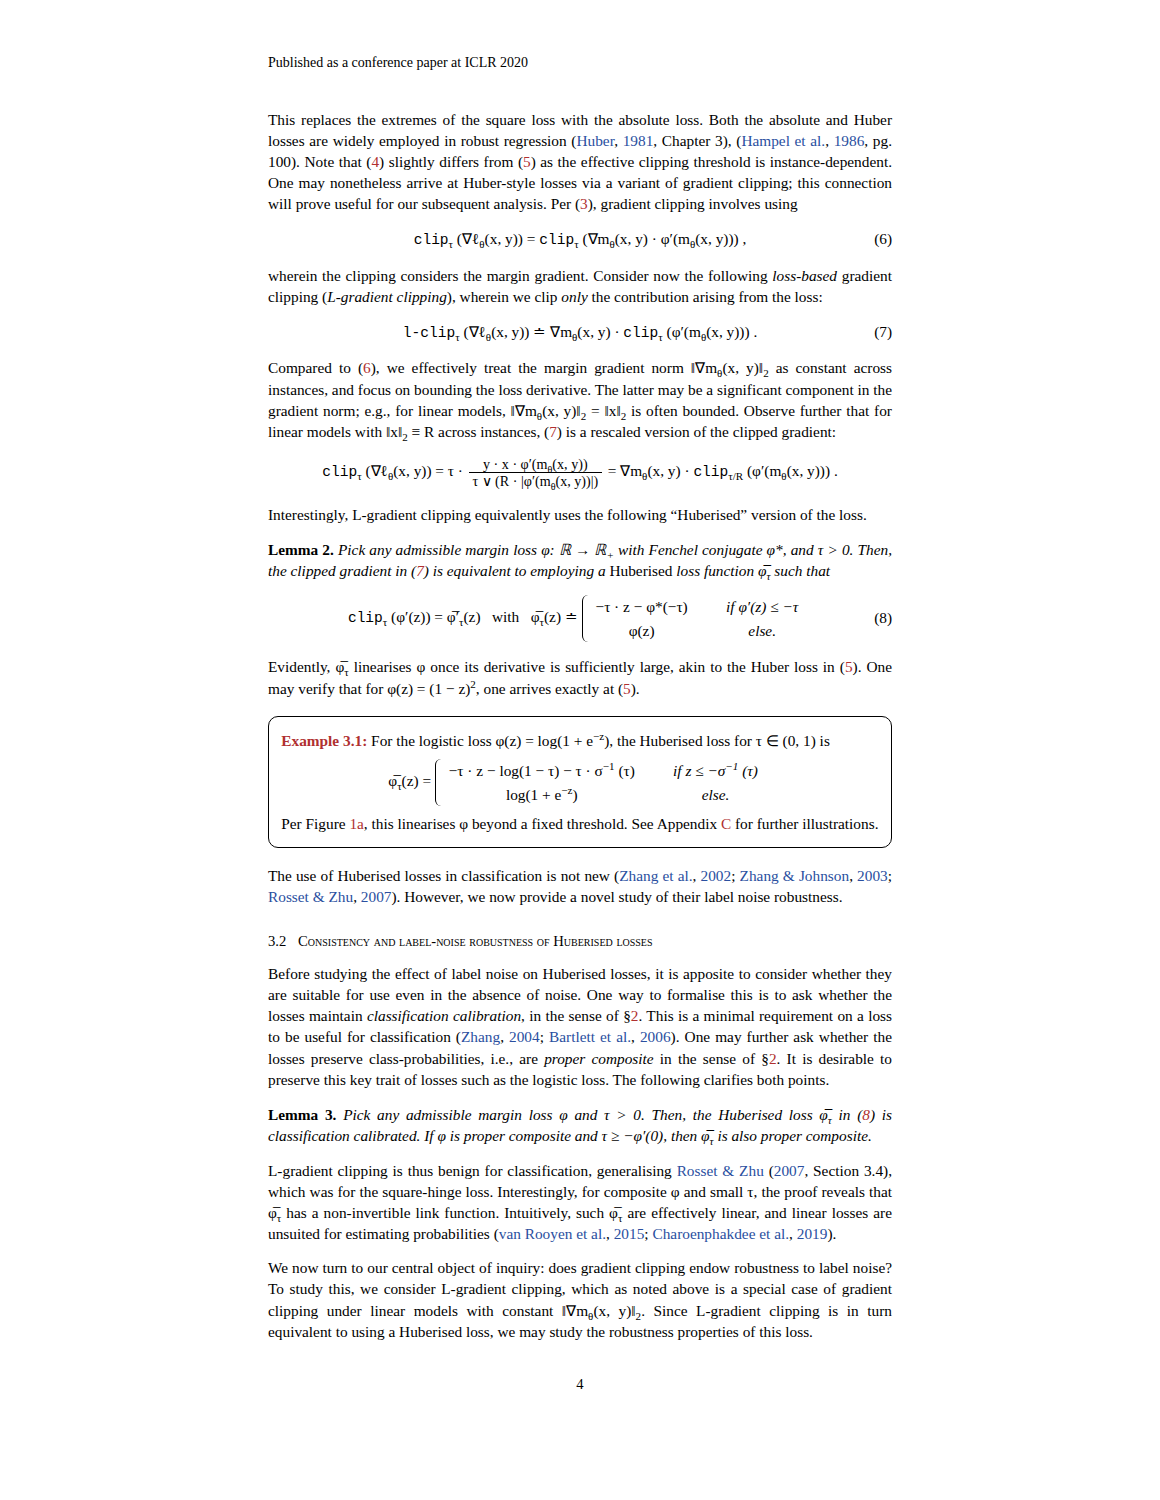Published as a conference paper at ICLR 2020
This replaces the extremes of the square loss with the absolute loss. Both the absolute and Huber losses are widely employed in robust regression (Huber, 1981, Chapter 3), (Hampel et al., 1986, pg. 100). Note that (4) slightly differs from (5) as the effective clipping threshold is instance-dependent. One may nonetheless arrive at Huber-style losses via a variant of gradient clipping; this connection will prove useful for our subsequent analysis. Per (3), gradient clipping involves using
clipτ (∇ℓθ(x, y)) = clipτ (∇mθ(x, y) · φ′(mθ(x, y))) , (6)
wherein the clipping considers the margin gradient. Consider now the following loss-based gradient clipping (L-gradient clipping), wherein we clip only the contribution arising from the loss:
l-clipτ (∇ℓθ(x, y)) ≐ ∇mθ(x, y) · clipτ (φ′(mθ(x, y))) . (7)
Compared to (6), we effectively treat the margin gradient norm ‖∇mθ(x, y)‖2 as constant across instances, and focus on bounding the loss derivative. The latter may be a significant component in the gradient norm; e.g., for linear models, ‖∇mθ(x, y)‖2 = ‖x‖2 is often bounded. Observe further that for linear models with ‖x‖2 ≡ R across instances, (7) is a rescaled version of the clipped gradient:
clipτ (∇ℓθ(x, y)) = τ · y · x · φ′(mθ(x, y)) τ ∨ (R · |φ′(mθ(x, y))|) = ∇mθ(x, y) · clipτ/R (φ′(mθ(x, y))) .
Interestingly, L-gradient clipping equivalently uses the following “Huberised” version of the loss.
Lemma 2. Pick any admissible margin loss φ: ℝ → ℝ+ with Fenchel conjugate φ*, and τ > 0. Then, the clipped gradient in (7) is equivalent to employing a Huberised loss function φ̅τ such that
clipτ (φ′(z)) = φ̅′τ(z) with φ̅τ(z) ≐
| −τ · z − φ*(−τ) | if φ′(z) ≤ −τ |
| φ(z) | else. |
(8)
Evidently, φ̅τ linearises φ once its derivative is sufficiently large, akin to the Huber loss in (5). One may verify that for φ(z) = (1 − z)2, one arrives exactly at (5).
Example 3.1: For the logistic loss φ(z) = log(1 + e−z), the Huberised loss for τ ∈ (0, 1) is
φ̅τ(z) =
| −τ · z − log(1 − τ) − τ · σ −1 (τ) | if z ≤ −σ −1 (τ) |
| log(1 + e −z ) | else. |
Per Figure 1a, this linearises φ beyond a fixed threshold. See Appendix C for further illustrations.
The use of Huberised losses in classification is not new (Zhang et al., 2002; Zhang & Johnson, 2003; Rosset & Zhu, 2007). However, we now provide a novel study of their label noise robustness.
3.2 Consistency and label-noise robustness of Huberised losses
Before studying the effect of label noise on Huberised losses, it is apposite to consider whether they are suitable for use even in the absence of noise. One way to formalise this is to ask whether the losses maintain classification calibration, in the sense of §2. This is a minimal requirement on a loss to be useful for classification (Zhang, 2004; Bartlett et al., 2006). One may further ask whether the losses preserve class-probabilities, i.e., are proper composite in the sense of §2. It is desirable to preserve this key trait of losses such as the logistic loss. The following clarifies both points.
Lemma 3. Pick any admissible margin loss φ and τ > 0. Then, the Huberised loss φ̅τ in (8) is classification calibrated. If φ is proper composite and τ ≥ −φ′(0), then φ̅τ is also proper composite.
L-gradient clipping is thus benign for classification, generalising Rosset & Zhu (2007, Section 3.4), which was for the square-hinge loss. Interestingly, for composite φ and small τ, the proof reveals that φ̅τ has a non-invertible link function. Intuitively, such φ̅τ are effectively linear, and linear losses are unsuited for estimating probabilities (van Rooyen et al., 2015; Charoenphakdee et al., 2019).
We now turn to our central object of inquiry: does gradient clipping endow robustness to label noise? To study this, we consider L-gradient clipping, which as noted above is a special case of gradient clipping under linear models with constant ‖∇mθ(x, y)‖2. Since L-gradient clipping is in turn equivalent to using a Huberised loss, we may study the robustness properties of this loss.
4